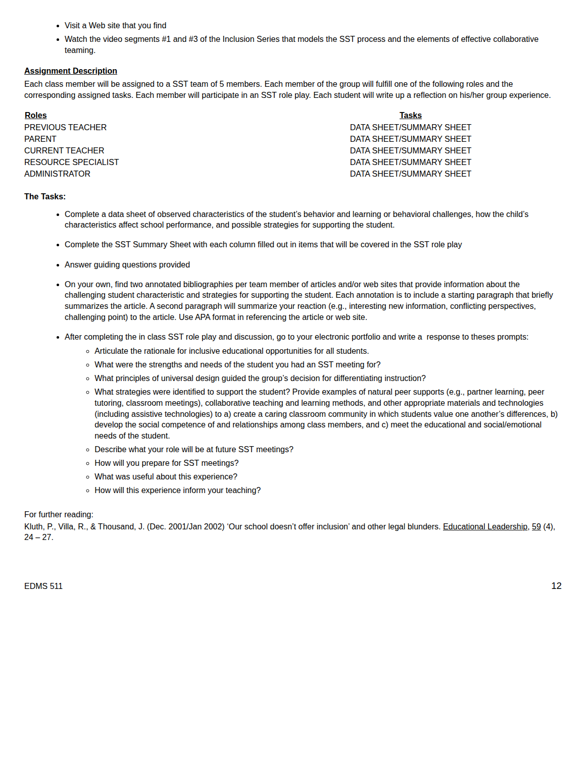Visit a Web site that you find
Watch the video segments #1 and #3 of the Inclusion Series that models the SST process and the elements of effective collaborative teaming.
Assignment Description
Each class member will be assigned to a SST team of 5 members. Each member of the group will fulfill one of the following roles and the corresponding assigned tasks. Each member will participate in an SST role play. Each student will write up a reflection on his/her group experience.
| Roles | Tasks |
| --- | --- |
| PREVIOUS TEACHER | DATA SHEET/SUMMARY SHEET |
| PARENT | DATA SHEET/SUMMARY SHEET |
| CURRENT TEACHER | DATA SHEET/SUMMARY SHEET |
| RESOURCE SPECIALIST | DATA SHEET/SUMMARY SHEET |
| ADMINISTRATOR | DATA SHEET/SUMMARY SHEET |
The Tasks:
Complete a data sheet of observed characteristics of the student’s behavior and learning or behavioral challenges, how the child’s characteristics affect school performance, and possible strategies for supporting the student.
Complete the SST Summary Sheet with each column filled out in items that will be covered in the SST role play
Answer guiding questions provided
On your own, find two annotated bibliographies per team member of articles and/or web sites that provide information about the challenging student characteristic and strategies for supporting the student. Each annotation is to include a starting paragraph that briefly summarizes the article. A second paragraph will summarize your reaction (e.g., interesting new information, conflicting perspectives, challenging point) to the article. Use APA format in referencing the article or web site.
After completing the in class SST role play and discussion, go to your electronic portfolio and write a response to theses prompts:
Articulate the rationale for inclusive educational opportunities for all students.
What were the strengths and needs of the student you had an SST meeting for?
What principles of universal design guided the group’s decision for differentiating instruction?
What strategies were identified to support the student? Provide examples of natural peer supports (e.g., partner learning, peer tutoring, classroom meetings), collaborative teaching and learning methods, and other appropriate materials and technologies (including assistive technologies) to a) create a caring classroom community in which students value one another’s differences, b) develop the social competence of and relationships among class members, and c) meet the educational and social/emotional needs of the student.
Describe what your role will be at future SST meetings?
How will you prepare for SST meetings?
What was useful about this experience?
How will this experience inform your teaching?
For further reading:
Kluth, P., Villa, R., & Thousand, J. (Dec. 2001/Jan 2002) ‘Our school doesn’t offer inclusion’ and other legal blunders. Educational Leadership, 59 (4), 24 – 27.
EDMS 511 12